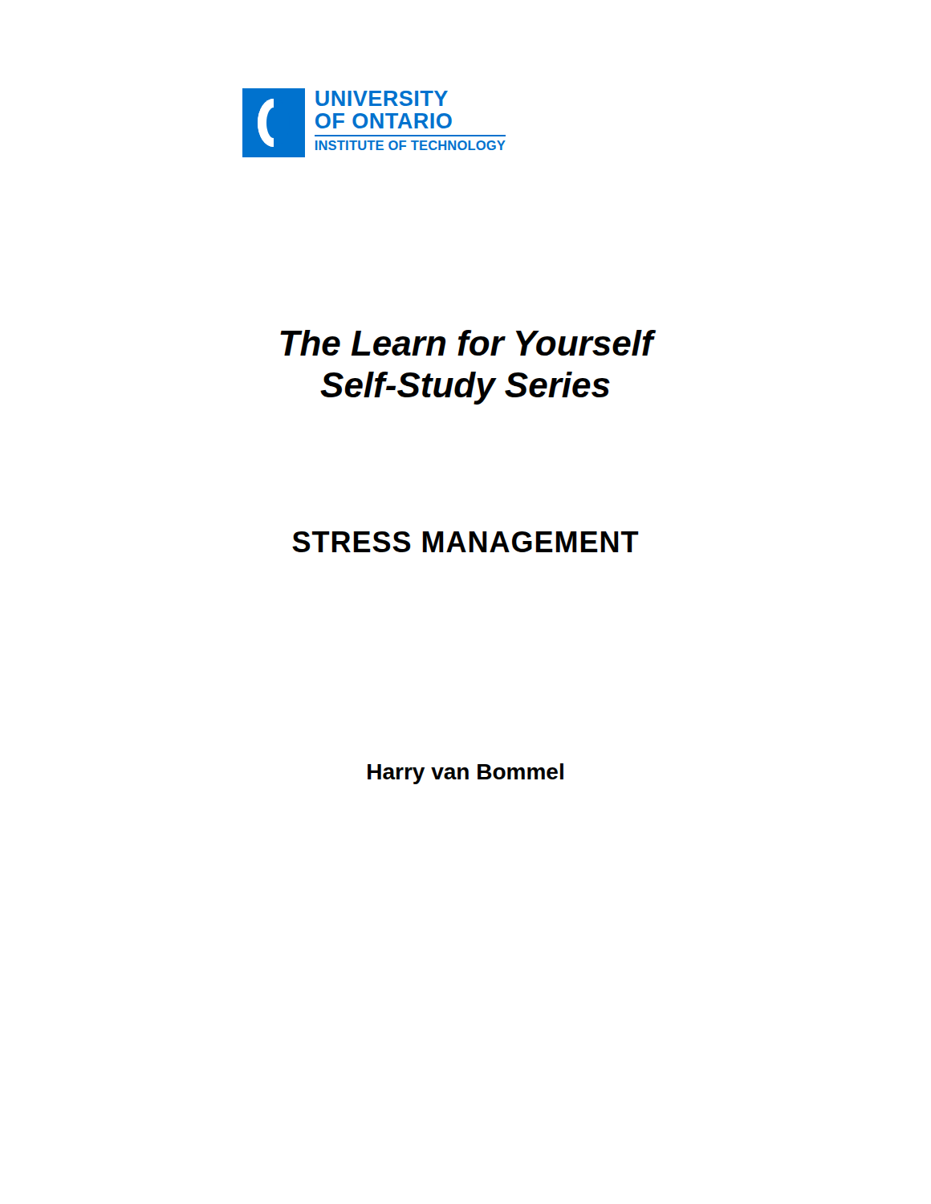UNIVERSITY
OF ONTARIO
INSTITUTE OF TECHNOLOGY
The Learn for Yourself
Self-Study Series
STRESS MANAGEMENT
Harry van Bommel